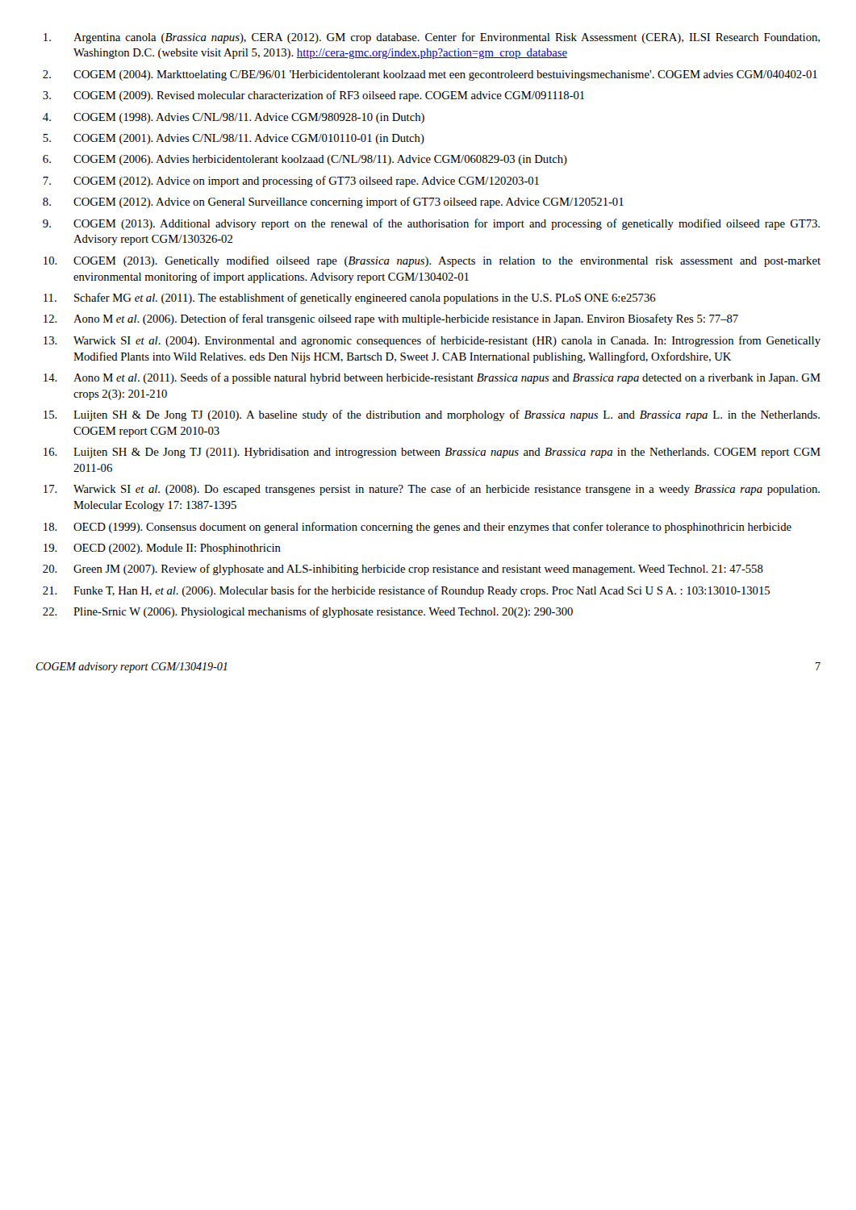Argentina canola (Brassica napus), CERA (2012). GM crop database. Center for Environmental Risk Assessment (CERA), ILSI Research Foundation, Washington D.C. (website visit April 5, 2013). http://cera-gmc.org/index.php?action=gm_crop_database
COGEM (2004). Markttoelating C/BE/96/01 'Herbicidentolerant koolzaad met een gecontroleerd bestuivingsmechanisme'. COGEM advies CGM/040402-01
COGEM (2009). Revised molecular characterization of RF3 oilseed rape. COGEM advice CGM/091118-01
COGEM (1998). Advies C/NL/98/11. Advice CGM/980928-10 (in Dutch)
COGEM (2001). Advies C/NL/98/11. Advice CGM/010110-01 (in Dutch)
COGEM (2006). Advies herbicidentolerant koolzaad (C/NL/98/11). Advice CGM/060829-03 (in Dutch)
COGEM (2012). Advice on import and processing of GT73 oilseed rape. Advice CGM/120203-01
COGEM (2012). Advice on General Surveillance concerning import of GT73 oilseed rape. Advice CGM/120521-01
COGEM (2013). Additional advisory report on the renewal of the authorisation for import and processing of genetically modified oilseed rape GT73. Advisory report CGM/130326-02
COGEM (2013). Genetically modified oilseed rape (Brassica napus). Aspects in relation to the environmental risk assessment and post-market environmental monitoring of import applications. Advisory report CGM/130402-01
Schafer MG et al. (2011). The establishment of genetically engineered canola populations in the U.S. PLoS ONE 6:e25736
Aono M et al. (2006). Detection of feral transgenic oilseed rape with multiple-herbicide resistance in Japan. Environ Biosafety Res 5: 77–87
Warwick SI et al. (2004). Environmental and agronomic consequences of herbicide-resistant (HR) canola in Canada. In: Introgression from Genetically Modified Plants into Wild Relatives. eds Den Nijs HCM, Bartsch D, Sweet J. CAB International publishing, Wallingford, Oxfordshire, UK
Aono M et al. (2011). Seeds of a possible natural hybrid between herbicide-resistant Brassica napus and Brassica rapa detected on a riverbank in Japan. GM crops 2(3): 201-210
Luijten SH & De Jong TJ (2010). A baseline study of the distribution and morphology of Brassica napus L. and Brassica rapa L. in the Netherlands. COGEM report CGM 2010-03
Luijten SH & De Jong TJ (2011). Hybridisation and introgression between Brassica napus and Brassica rapa in the Netherlands. COGEM report CGM 2011-06
Warwick SI et al. (2008). Do escaped transgenes persist in nature? The case of an herbicide resistance transgene in a weedy Brassica rapa population. Molecular Ecology 17: 1387-1395
OECD (1999). Consensus document on general information concerning the genes and their enzymes that confer tolerance to phosphinothricin herbicide
OECD (2002). Module II: Phosphinothricin
Green JM (2007). Review of glyphosate and ALS-inhibiting herbicide crop resistance and resistant weed management. Weed Technol. 21: 47-558
Funke T, Han H, et al. (2006). Molecular basis for the herbicide resistance of Roundup Ready crops. Proc Natl Acad Sci U S A. : 103:13010-13015
Pline-Srnic W (2006). Physiological mechanisms of glyphosate resistance. Weed Technol. 20(2): 290-300
COGEM advisory report CGM/130419-01 7